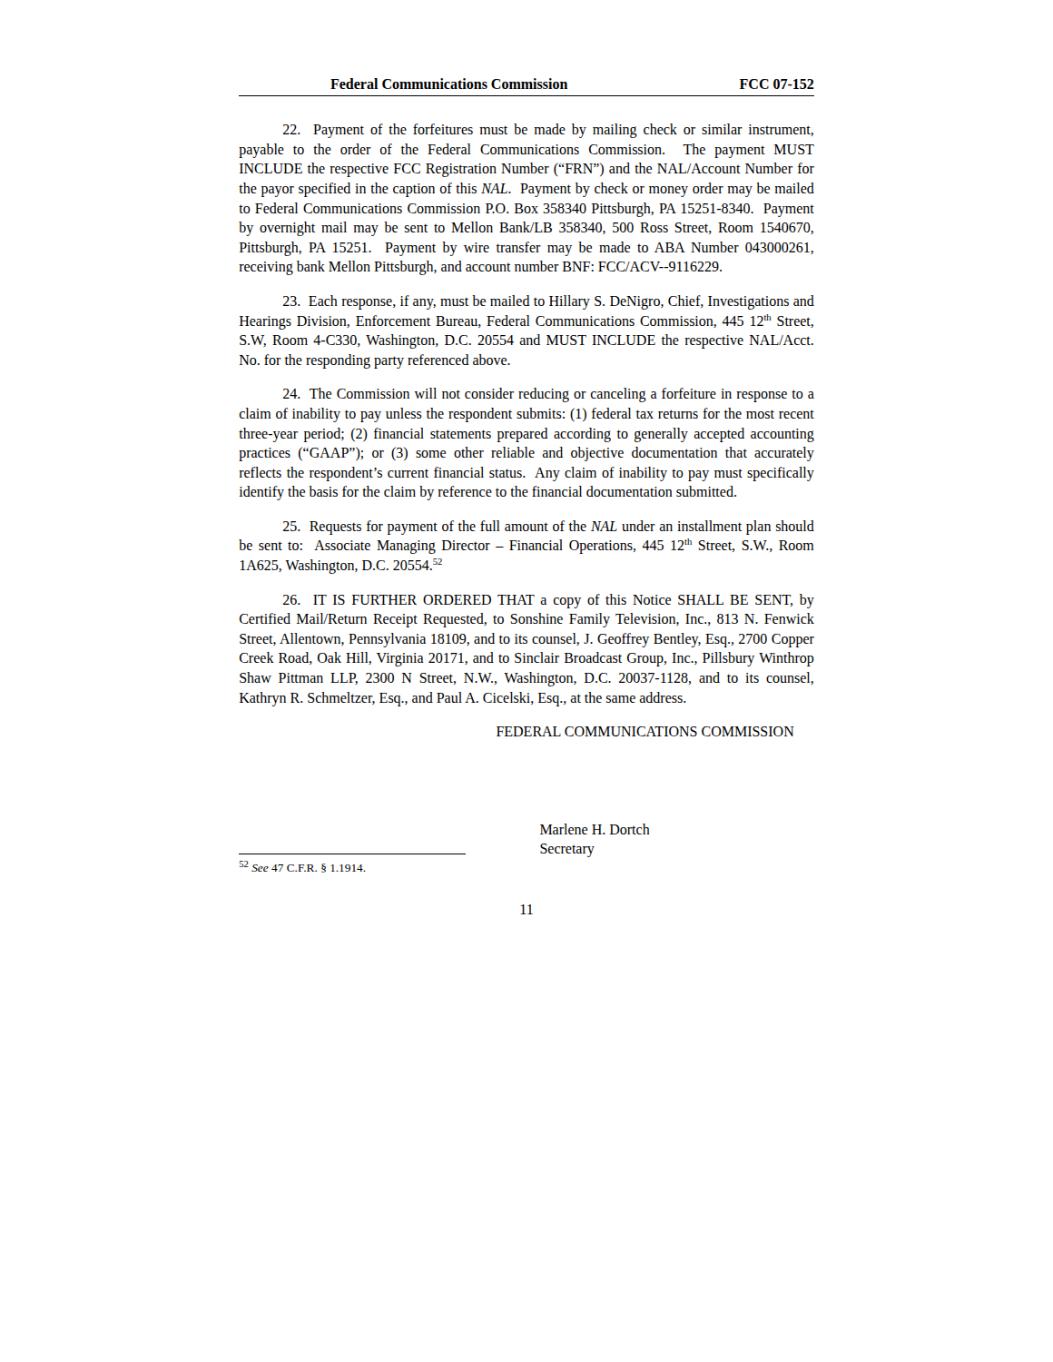Federal Communications Commission FCC 07-152
22. Payment of the forfeitures must be made by mailing check or similar instrument, payable to the order of the Federal Communications Commission. The payment MUST INCLUDE the respective FCC Registration Number (“FRN”) and the NAL/Account Number for the payor specified in the caption of this NAL. Payment by check or money order may be mailed to Federal Communications Commission P.O. Box 358340 Pittsburgh, PA 15251-8340. Payment by overnight mail may be sent to Mellon Bank/LB 358340, 500 Ross Street, Room 1540670, Pittsburgh, PA 15251. Payment by wire transfer may be made to ABA Number 043000261, receiving bank Mellon Pittsburgh, and account number BNF: FCC/ACV--9116229.
23. Each response, if any, must be mailed to Hillary S. DeNigro, Chief, Investigations and Hearings Division, Enforcement Bureau, Federal Communications Commission, 445 12th Street, S.W, Room 4-C330, Washington, D.C. 20554 and MUST INCLUDE the respective NAL/Acct. No. for the responding party referenced above.
24. The Commission will not consider reducing or canceling a forfeiture in response to a claim of inability to pay unless the respondent submits: (1) federal tax returns for the most recent three-year period; (2) financial statements prepared according to generally accepted accounting practices (“GAAP”); or (3) some other reliable and objective documentation that accurately reflects the respondent’s current financial status. Any claim of inability to pay must specifically identify the basis for the claim by reference to the financial documentation submitted.
25. Requests for payment of the full amount of the NAL under an installment plan should be sent to: Associate Managing Director – Financial Operations, 445 12th Street, S.W., Room 1A625, Washington, D.C. 20554.52
26. IT IS FURTHER ORDERED THAT a copy of this Notice SHALL BE SENT, by Certified Mail/Return Receipt Requested, to Sonshine Family Television, Inc., 813 N. Fenwick Street, Allentown, Pennsylvania 18109, and to its counsel, J. Geoffrey Bentley, Esq., 2700 Copper Creek Road, Oak Hill, Virginia 20171, and to Sinclair Broadcast Group, Inc., Pillsbury Winthrop Shaw Pittman LLP, 2300 N Street, N.W., Washington, D.C. 20037-1128, and to its counsel, Kathryn R. Schmeltzer, Esq., and Paul A. Cicelski, Esq., at the same address.
FEDERAL COMMUNICATIONS COMMISSION
Marlene H. Dortch
Secretary
52 See 47 C.F.R. § 1.1914.
11